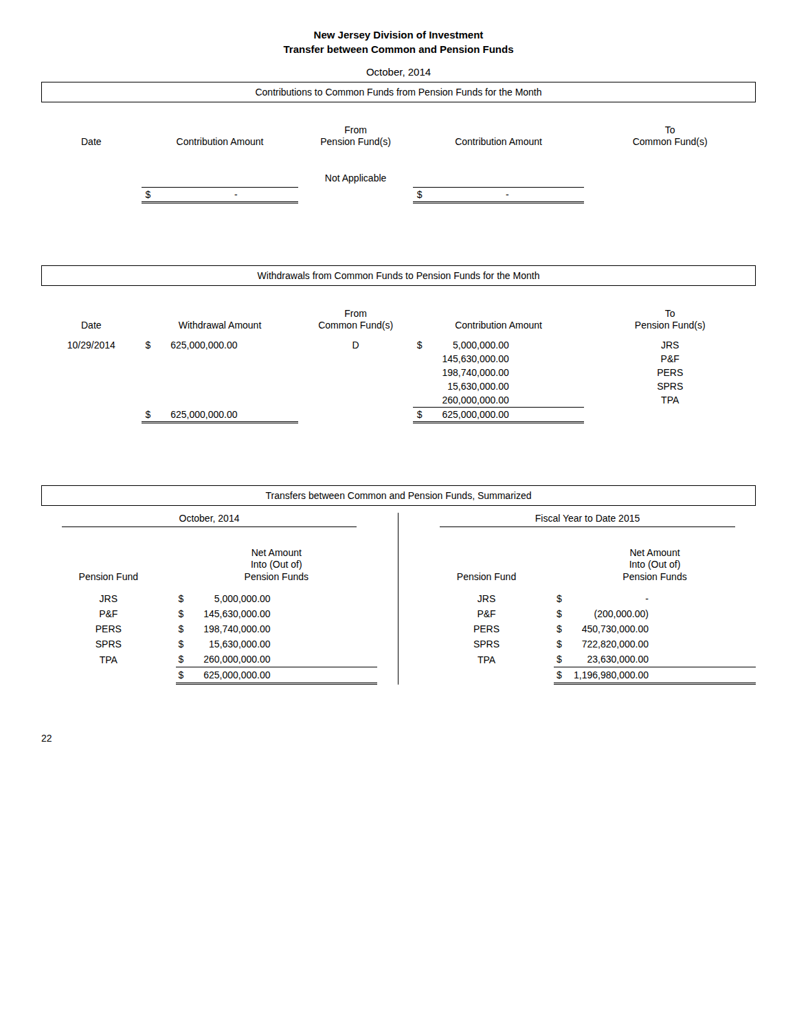New Jersey Division of Investment
Transfer between Common and Pension Funds
October, 2014
Contributions to Common Funds from Pension Funds for the Month
| Date | Contribution Amount | From Pension Fund(s) | Contribution Amount | To Common Fund(s) |
| | | Not Applicable | | |
| | $ - | | $ - | |
Withdrawals from Common Funds to Pension Funds for the Month
| Date | Withdrawal Amount | From Common Fund(s) | Contribution Amount | To Pension Fund(s) |
| 10/29/2014 | $ 625,000,000.00 | D | $ 5,000,000.00 | JRS |
| | | | 145,630,000.00 | P&F |
| | | | 198,740,000.00 | PERS |
| | | | 15,630,000.00 | SPRS |
| | | | 260,000,000.00 | TPA |
| | $ 625,000,000.00 | | $ 625,000,000.00 | |
Transfers between Common and Pension Funds, Summarized
October, 2014
| Pension Fund | Net Amount Into (Out of) Pension Funds |
| JRS | $ 5,000,000.00 |
| P&F | $ 145,630,000.00 |
| PERS | $ 198,740,000.00 |
| SPRS | $ 15,630,000.00 |
| TPA | $ 260,000,000.00 |
| | $ 625,000,000.00 |
Fiscal Year to Date 2015
| Pension Fund | Net Amount Into (Out of) Pension Funds |
| JRS | $ - |
| P&F | $ (200,000.00) |
| PERS | $ 450,730,000.00 |
| SPRS | $ 722,820,000.00 |
| TPA | $ 23,630,000.00 |
| | $ 1,196,980,000.00 |
22